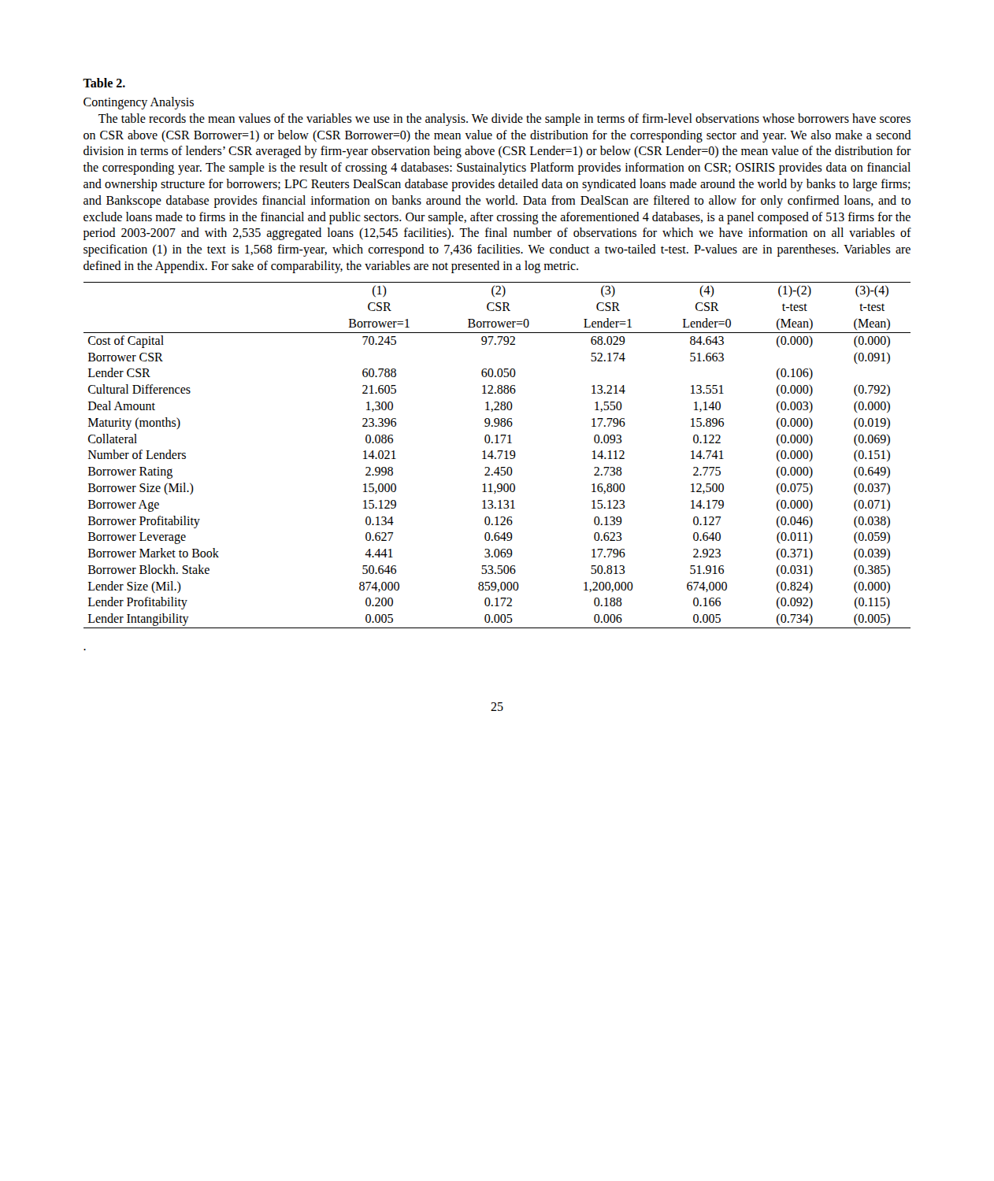Table 2.
Contingency Analysis The table records the mean values of the variables we use in the analysis. We divide the sample in terms of firm-level observations whose borrowers have scores on CSR above (CSR Borrower=1) or below (CSR Borrower=0) the mean value of the distribution for the corresponding sector and year. We also make a second division in terms of lenders’ CSR averaged by firm-year observation being above (CSR Lender=1) or below (CSR Lender=0) the mean value of the distribution for the corresponding year. The sample is the result of crossing 4 databases: Sustainalytics Platform provides information on CSR; OSIRIS provides data on financial and ownership structure for borrowers; LPC Reuters DealScan database provides detailed data on syndicated loans made around the world by banks to large firms; and Bankscope database provides financial information on banks around the world. Data from DealScan are filtered to allow for only confirmed loans, and to exclude loans made to firms in the financial and public sectors. Our sample, after crossing the aforementioned 4 databases, is a panel composed of 513 firms for the period 2003-2007 and with 2,535 aggregated loans (12,545 facilities). The final number of observations for which we have information on all variables of specification (1) in the text is 1,568 firm-year, which correspond to 7,436 facilities. We conduct a two-tailed t-test. P-values are in parentheses. Variables are defined in the Appendix. For sake of comparability, the variables are not presented in a log metric.
| | (1) | (2) | (3) | (4) | (1)-(2) | (3)-(4) |
| --- | --- | --- | --- | --- | --- | --- |
| | CSR | CSR | CSR | CSR | t-test | t-test |
| | Borrower=1 | Borrower=0 | Lender=1 | Lender=0 | (Mean) | (Mean) |
| Cost of Capital | 70.245 | 97.792 | 68.029 | 84.643 | (0.000) | (0.000) |
| Borrower CSR | | | 52.174 | 51.663 | | (0.091) |
| Lender CSR | 60.788 | 60.050 | | | (0.106) | |
| Cultural Differences | 21.605 | 12.886 | 13.214 | 13.551 | (0.000) | (0.792) |
| Deal Amount | 1,300 | 1,280 | 1,550 | 1,140 | (0.003) | (0.000) |
| Maturity (months) | 23.396 | 9.986 | 17.796 | 15.896 | (0.000) | (0.019) |
| Collateral | 0.086 | 0.171 | 0.093 | 0.122 | (0.000) | (0.069) |
| Number of Lenders | 14.021 | 14.719 | 14.112 | 14.741 | (0.000) | (0.151) |
| Borrower Rating | 2.998 | 2.450 | 2.738 | 2.775 | (0.000) | (0.649) |
| Borrower Size (Mil.) | 15,000 | 11,900 | 16,800 | 12,500 | (0.075) | (0.037) |
| Borrower Age | 15.129 | 13.131 | 15.123 | 14.179 | (0.000) | (0.071) |
| Borrower Profitability | 0.134 | 0.126 | 0.139 | 0.127 | (0.046) | (0.038) |
| Borrower Leverage | 0.627 | 0.649 | 0.623 | 0.640 | (0.011) | (0.059) |
| Borrower Market to Book | 4.441 | 3.069 | 17.796 | 2.923 | (0.371) | (0.039) |
| Borrower Blockh. Stake | 50.646 | 53.506 | 50.813 | 51.916 | (0.031) | (0.385) |
| Lender Size (Mil.) | 874,000 | 859,000 | 1,200,000 | 674,000 | (0.824) | (0.000) |
| Lender Profitability | 0.200 | 0.172 | 0.188 | 0.166 | (0.092) | (0.115) |
| Lender Intangibility | 0.005 | 0.005 | 0.006 | 0.005 | (0.734) | (0.005) |
.
25